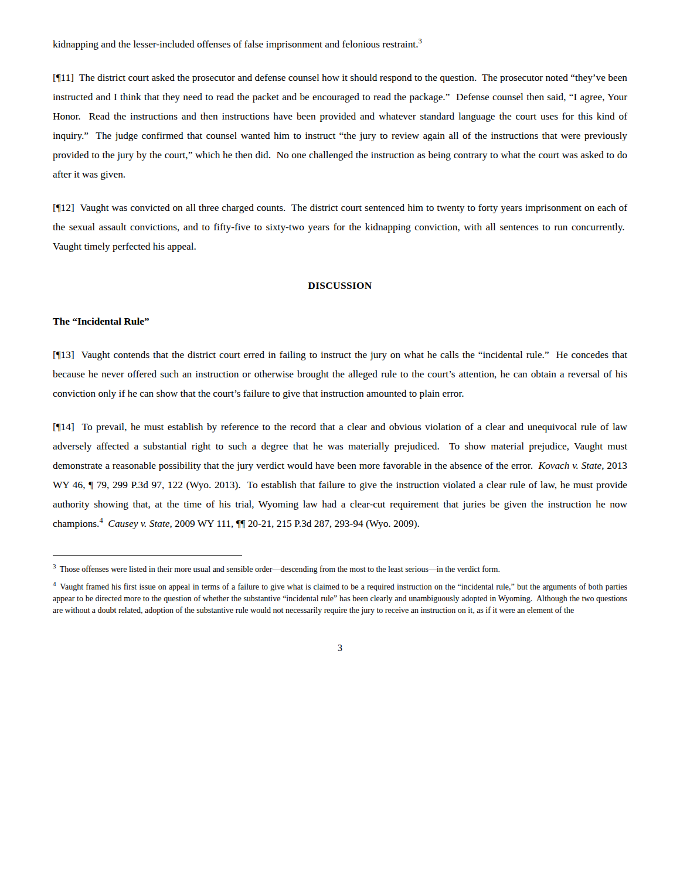kidnapping and the lesser-included offenses of false imprisonment and felonious restraint.3
[¶11] The district court asked the prosecutor and defense counsel how it should respond to the question. The prosecutor noted “they’ve been instructed and I think that they need to read the packet and be encouraged to read the package.” Defense counsel then said, “I agree, Your Honor. Read the instructions and then instructions have been provided and whatever standard language the court uses for this kind of inquiry.” The judge confirmed that counsel wanted him to instruct “the jury to review again all of the instructions that were previously provided to the jury by the court,” which he then did. No one challenged the instruction as being contrary to what the court was asked to do after it was given.
[¶12] Vaught was convicted on all three charged counts. The district court sentenced him to twenty to forty years imprisonment on each of the sexual assault convictions, and to fifty-five to sixty-two years for the kidnapping conviction, with all sentences to run concurrently. Vaught timely perfected his appeal.
DISCUSSION
The “Incidental Rule”
[¶13] Vaught contends that the district court erred in failing to instruct the jury on what he calls the “incidental rule.” He concedes that because he never offered such an instruction or otherwise brought the alleged rule to the court’s attention, he can obtain a reversal of his conviction only if he can show that the court’s failure to give that instruction amounted to plain error.
[¶14] To prevail, he must establish by reference to the record that a clear and obvious violation of a clear and unequivocal rule of law adversely affected a substantial right to such a degree that he was materially prejudiced. To show material prejudice, Vaught must demonstrate a reasonable possibility that the jury verdict would have been more favorable in the absence of the error. Kovach v. State, 2013 WY 46, ¶ 79, 299 P.3d 97, 122 (Wyo. 2013). To establish that failure to give the instruction violated a clear rule of law, he must provide authority showing that, at the time of his trial, Wyoming law had a clear-cut requirement that juries be given the instruction he now champions.4 Causey v. State, 2009 WY 111, ¶¶ 20-21, 215 P.3d 287, 293-94 (Wyo. 2009).
3 Those offenses were listed in their more usual and sensible order—descending from the most to the least serious—in the verdict form.
4 Vaught framed his first issue on appeal in terms of a failure to give what is claimed to be a required instruction on the “incidental rule,” but the arguments of both parties appear to be directed more to the question of whether the substantive “incidental rule” has been clearly and unambiguously adopted in Wyoming. Although the two questions are without a doubt related, adoption of the substantive rule would not necessarily require the jury to receive an instruction on it, as if it were an element of the
3